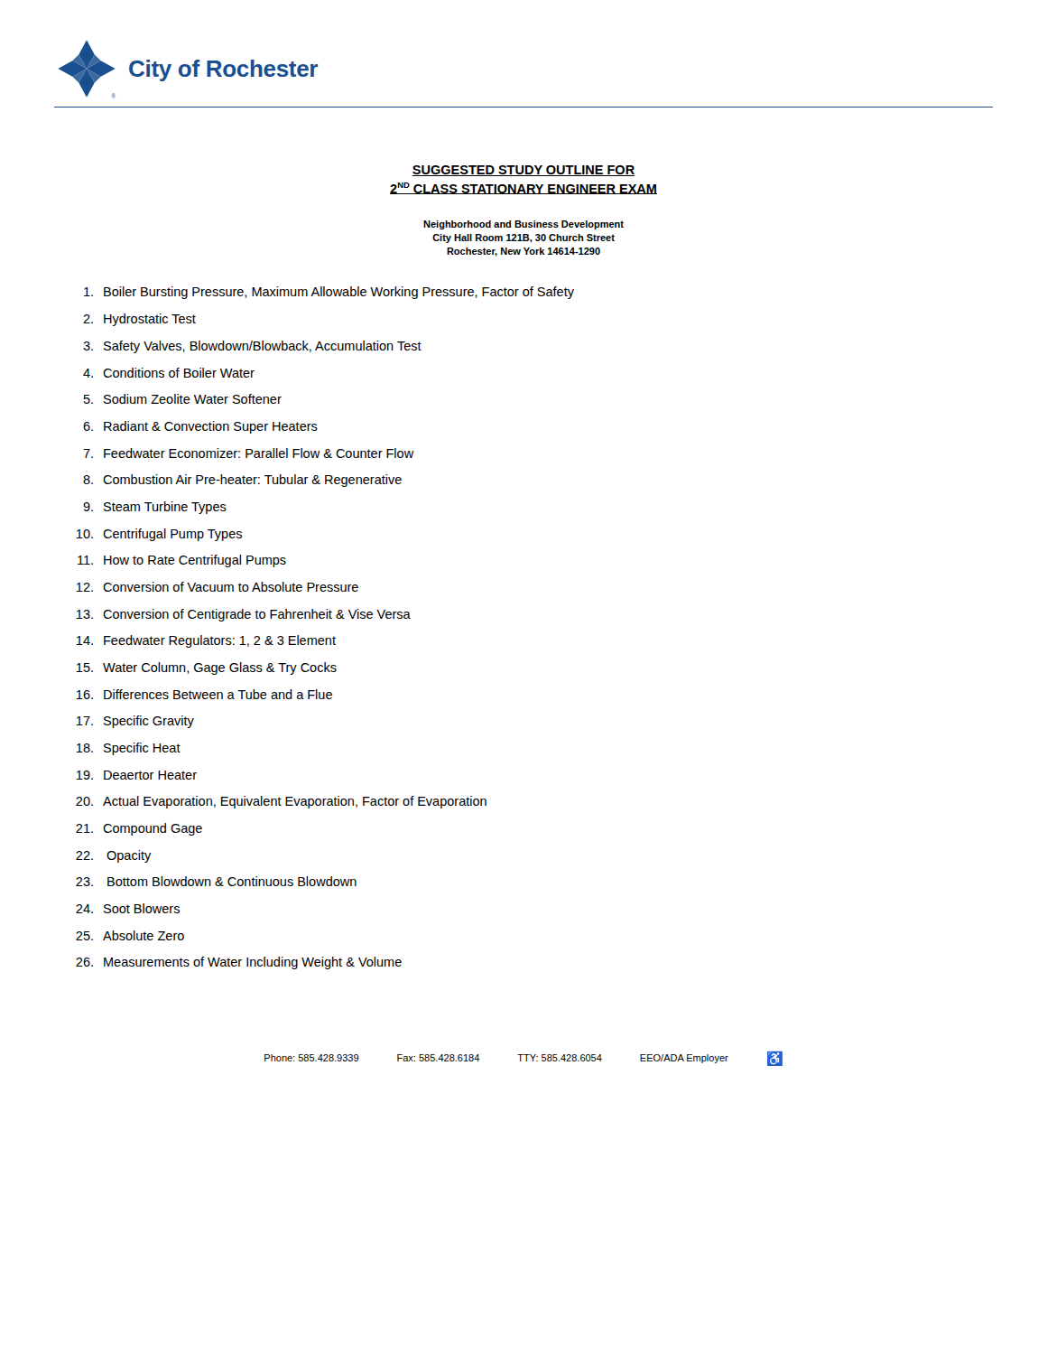®
City of Rochester
SUGGESTED STUDY OUTLINE FOR
2ND CLASS STATIONARY ENGINEER EXAM
Neighborhood and Business Development
City Hall Room 121B, 30 Church Street
Rochester, New York 14614-1290
Boiler Bursting Pressure, Maximum Allowable Working Pressure, Factor of Safety
Hydrostatic Test
Safety Valves, Blowdown/Blowback, Accumulation Test
Conditions of Boiler Water
Sodium Zeolite Water Softener
Radiant & Convection Super Heaters
Feedwater Economizer: Parallel Flow & Counter Flow
Combustion Air Pre-heater: Tubular & Regenerative
Steam Turbine Types
Centrifugal Pump Types
How to Rate Centrifugal Pumps
Conversion of Vacuum to Absolute Pressure
Conversion of Centigrade to Fahrenheit & Vise Versa
Feedwater Regulators: 1, 2 & 3 Element
Water Column, Gage Glass & Try Cocks
Differences Between a Tube and a Flue
Specific Gravity
Specific Heat
Deaertor Heater
Actual Evaporation, Equivalent Evaporation, Factor of Evaporation
Compound Gage
Opacity
Bottom Blowdown & Continuous Blowdown
Soot Blowers
Absolute Zero
Measurements of Water Including Weight & Volume
Phone: 585.428.9339 Fax: 585.428.6184 TTY: 585.428.6054 EEO/ADA Employer ♿